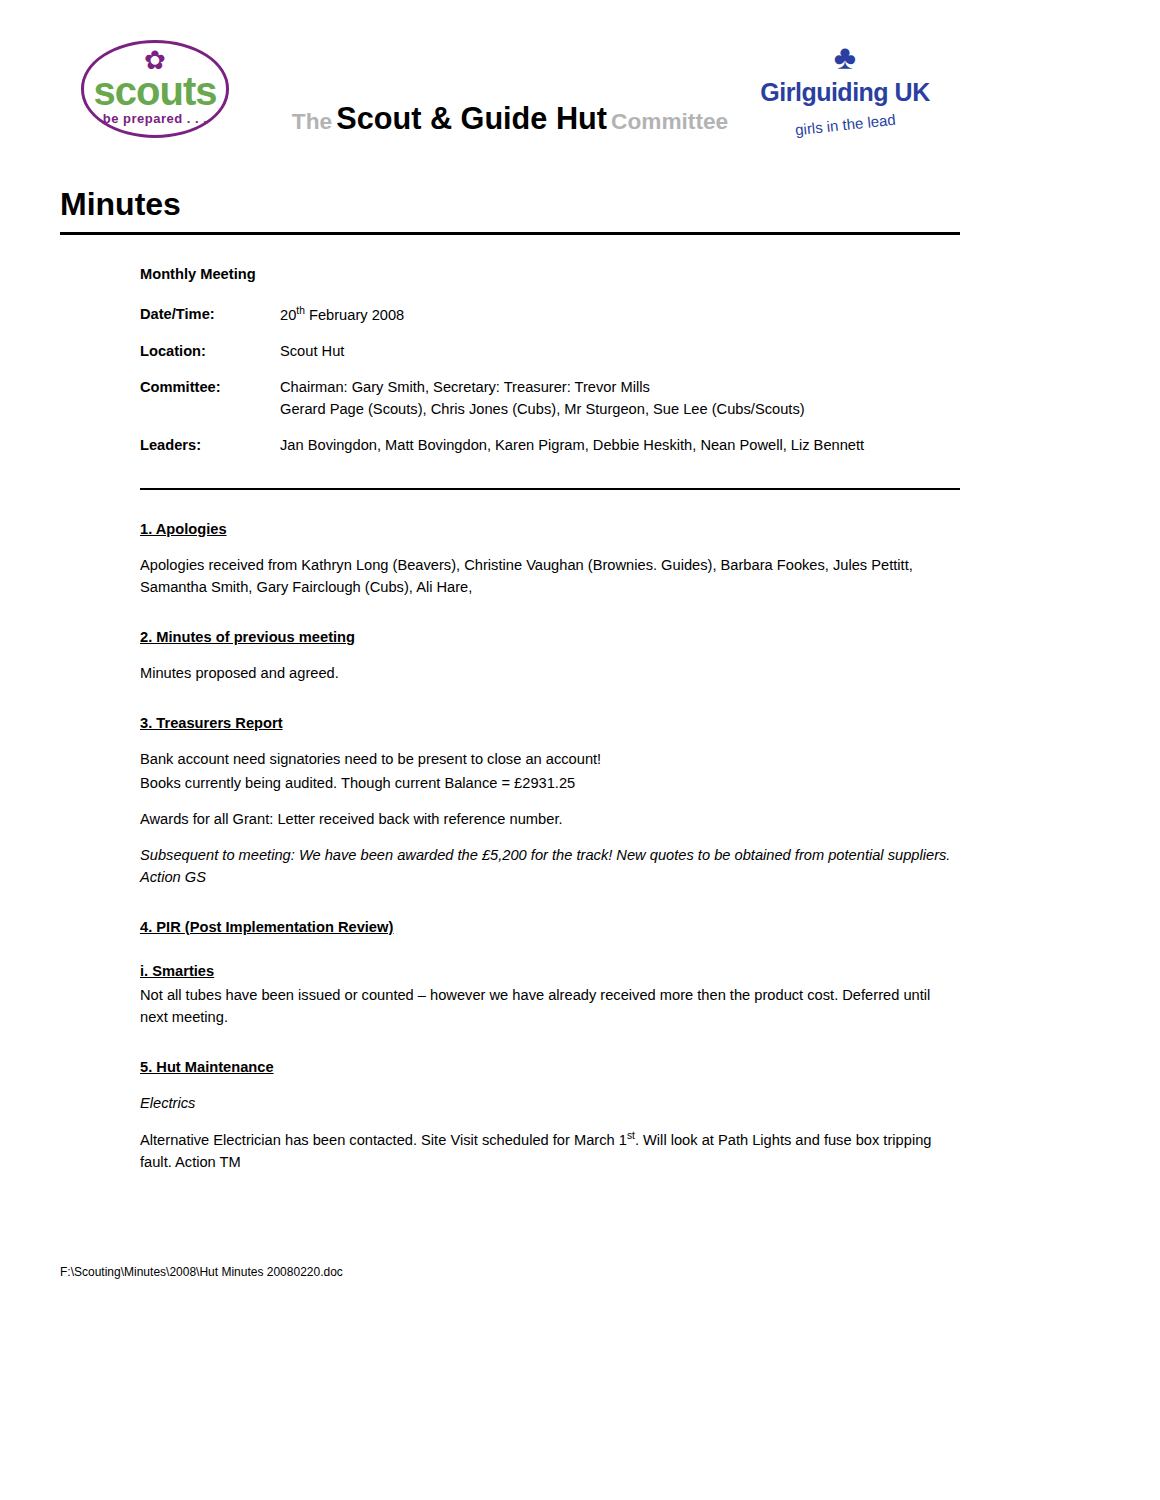✿
scouts
be prepared . . .
The Scout & Guide Hut Committee
♣
Girlguiding UK
girls in the lead
Minutes
Monthly Meeting
| Date/Time: | 20 th February 2008 |
| Location: | Scout Hut |
| Committee: | Chairman: Gary Smith, Secretary: Treasurer: Trevor Mills Gerard Page (Scouts), Chris Jones (Cubs), Mr Sturgeon, Sue Lee (Cubs/Scouts) |
| Leaders: | Jan Bovingdon, Matt Bovingdon, Karen Pigram, Debbie Heskith, Nean Powell, Liz Bennett |
1. Apologies
Apologies received from Kathryn Long (Beavers), Christine Vaughan (Brownies. Guides), Barbara Fookes, Jules Pettitt, Samantha Smith, Gary Fairclough (Cubs), Ali Hare,
2. Minutes of previous meeting
Minutes proposed and agreed.
3. Treasurers Report
Bank account need signatories need to be present to close an account!
Books currently being audited. Though current Balance = £2931.25
Awards for all Grant: Letter received back with reference number.
Subsequent to meeting: We have been awarded the £5,200 for the track! New quotes to be obtained from potential suppliers. Action GS
4. PIR (Post Implementation Review)
i. Smarties
Not all tubes have been issued or counted – however we have already received more then the product cost. Deferred until next meeting.
5. Hut Maintenance
Electrics
Alternative Electrician has been contacted. Site Visit scheduled for March 1st. Will look at Path Lights and fuse box tripping fault. Action TM
F:\Scouting\Minutes\2008\Hut Minutes 20080220.doc